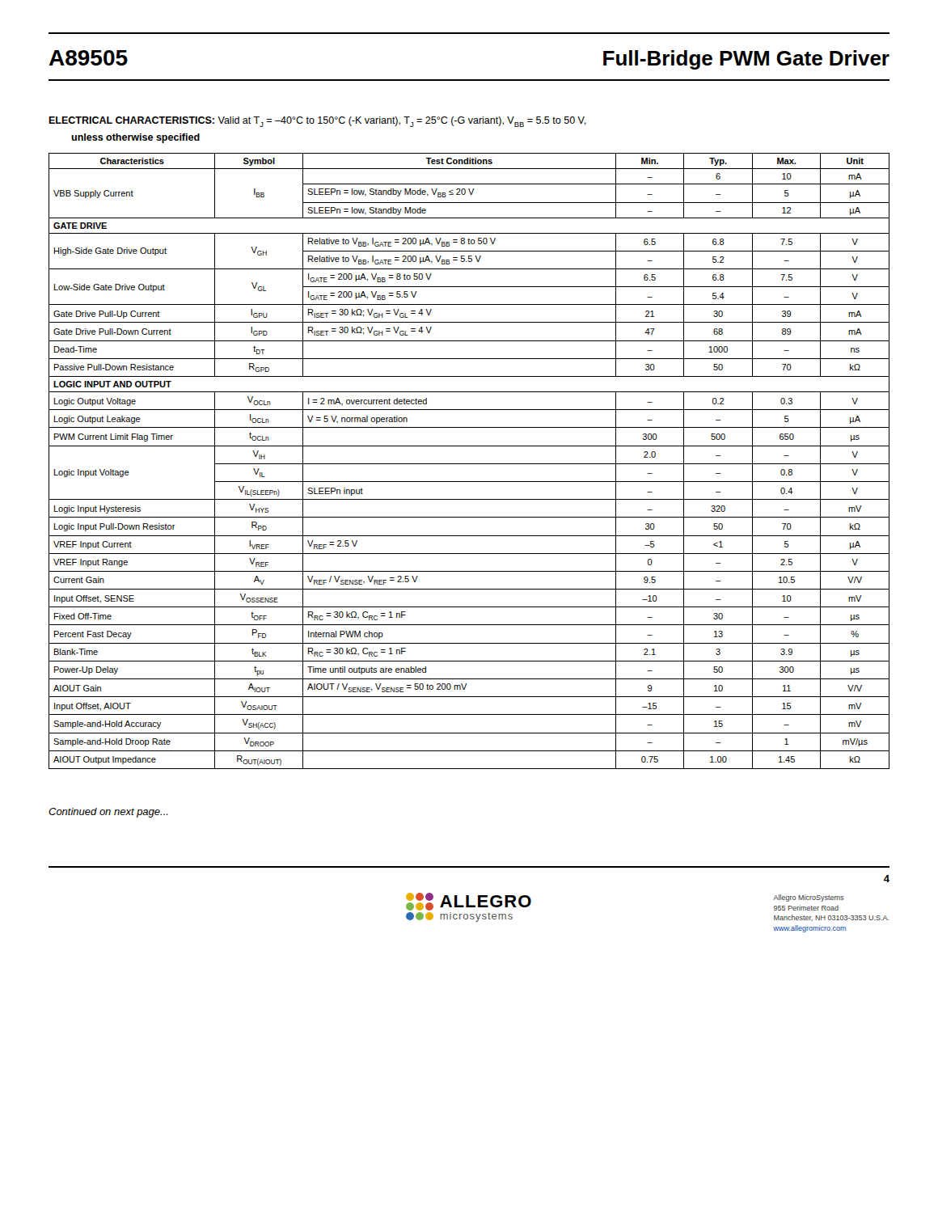A89505
Full-Bridge PWM Gate Driver
ELECTRICAL CHARACTERISTICS: Valid at TJ = –40°C to 150°C (-K variant), TJ = 25°C (-G variant), VBB = 5.5 to 50 V, unless otherwise specified
| Characteristics | Symbol | Test Conditions | Min. | Typ. | Max. | Unit |
| --- | --- | --- | --- | --- | --- | --- |
| VBB Supply Current | I BB | | – | 6 | 10 | mA |
| SLEEPn = low, Standby Mode, V BB ≤ 20 V | – | – | 5 | µA |
| SLEEPn = low, Standby Mode | – | – | 12 | µA |
| GATE DRIVE |
| High-Side Gate Drive Output | V GH | Relative to V BB , I GATE = 200 µA, V BB = 8 to 50 V | 6.5 | 6.8 | 7.5 | V |
| Relative to V BB , I GATE = 200 µA, V BB = 5.5 V | – | 5.2 | – | V |
| Low-Side Gate Drive Output | V GL | I GATE = 200 µA, V BB = 8 to 50 V | 6.5 | 6.8 | 7.5 | V |
| I GATE = 200 µA, V BB = 5.5 V | – | 5.4 | – | V |
| Gate Drive Pull-Up Current | I GPU | R ISET = 30 kΩ; V GH = V GL = 4 V | 21 | 30 | 39 | mA |
| Gate Drive Pull-Down Current | I GPD | R ISET = 30 kΩ; V GH = V GL = 4 V | 47 | 68 | 89 | mA |
| Dead-Time | t DT | | – | 1000 | – | ns |
| Passive Pull-Down Resistance | R GPD | | 30 | 50 | 70 | kΩ |
| LOGIC INPUT AND OUTPUT |
| Logic Output Voltage | V OCLn | I = 2 mA, overcurrent detected | – | 0.2 | 0.3 | V |
| Logic Output Leakage | I OCLn | V = 5 V, normal operation | – | – | 5 | µA |
| PWM Current Limit Flag Timer | t OCLn | | 300 | 500 | 650 | µs |
| Logic Input Voltage | V IH | | 2.0 | – | – | V |
| V IL | | – | – | 0.8 | V |
| V IL(SLEEPn) | SLEEPn input | – | – | 0.4 | V |
| Logic Input Hysteresis | V HYS | | – | 320 | – | mV |
| Logic Input Pull-Down Resistor | R PD | | 30 | 50 | 70 | kΩ |
| VREF Input Current | I VREF | V REF = 2.5 V | –5 | <1 | 5 | µA |
| VREF Input Range | V REF | | 0 | – | 2.5 | V |
| Current Gain | A V | V REF / V SENSE , V REF = 2.5 V | 9.5 | – | 10.5 | V/V |
| Input Offset, SENSE | V OSSENSE | | –10 | – | 10 | mV |
| Fixed Off-Time | t OFF | R RC = 30 kΩ, C RC = 1 nF | – | 30 | – | µs |
| Percent Fast Decay | P FD | Internal PWM chop | – | 13 | – | % |
| Blank-Time | t BLK | R RC = 30 kΩ, C RC = 1 nF | 2.1 | 3 | 3.9 | µs |
| Power-Up Delay | t pu | Time until outputs are enabled | – | 50 | 300 | µs |
| AIOUT Gain | A IOUT | AIOUT / V SENSE , V SENSE = 50 to 200 mV | 9 | 10 | 11 | V/V |
| Input Offset, AIOUT | V OSAIOUT | | –15 | – | 15 | mV |
| Sample-and-Hold Accuracy | V SH(ACC) | | – | 15 | – | mV |
| Sample-and-Hold Droop Rate | V DROOP | | – | – | 1 | mV/µs |
| AIOUT Output Impedance | R OUT(AIOUT) | | 0.75 | 1.00 | 1.45 | kΩ |
Continued on next page...
4
ALLEGRO
microsystems
Allegro MicroSystems
955 Perimeter Road
Manchester, NH 03103-3353 U.S.A.
www.allegromicro.com